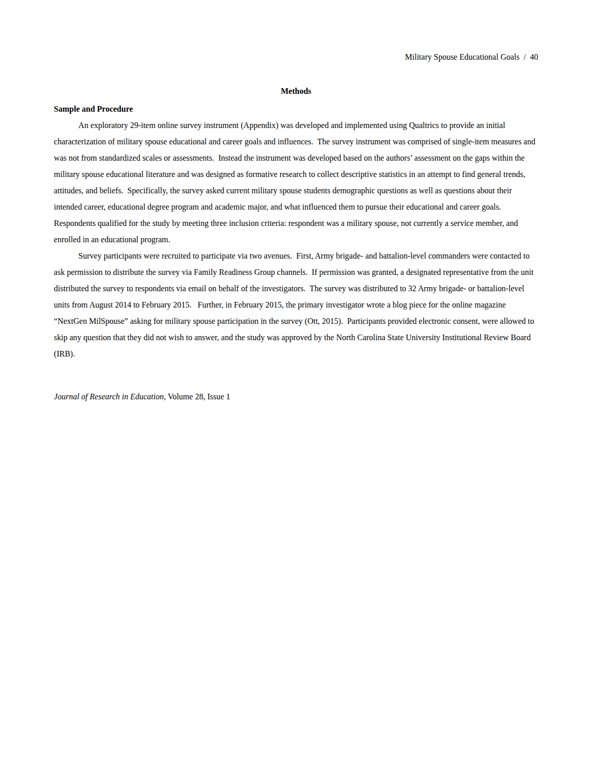Military Spouse Educational Goals / 40
Methods
Sample and Procedure
An exploratory 29-item online survey instrument (Appendix) was developed and implemented using Qualtrics to provide an initial characterization of military spouse educational and career goals and influences. The survey instrument was comprised of single-item measures and was not from standardized scales or assessments. Instead the instrument was developed based on the authors’ assessment on the gaps within the military spouse educational literature and was designed as formative research to collect descriptive statistics in an attempt to find general trends, attitudes, and beliefs. Specifically, the survey asked current military spouse students demographic questions as well as questions about their intended career, educational degree program and academic major, and what influenced them to pursue their educational and career goals. Respondents qualified for the study by meeting three inclusion criteria: respondent was a military spouse, not currently a service member, and enrolled in an educational program.
Survey participants were recruited to participate via two avenues. First, Army brigade- and battalion-level commanders were contacted to ask permission to distribute the survey via Family Readiness Group channels. If permission was granted, a designated representative from the unit distributed the survey to respondents via email on behalf of the investigators. The survey was distributed to 32 Army brigade- or battalion-level units from August 2014 to February 2015. Further, in February 2015, the primary investigator wrote a blog piece for the online magazine “NextGen MilSpouse” asking for military spouse participation in the survey (Ott, 2015). Participants provided electronic consent, were allowed to skip any question that they did not wish to answer, and the study was approved by the North Carolina State University Institutional Review Board (IRB).
Journal of Research in Education, Volume 28, Issue 1